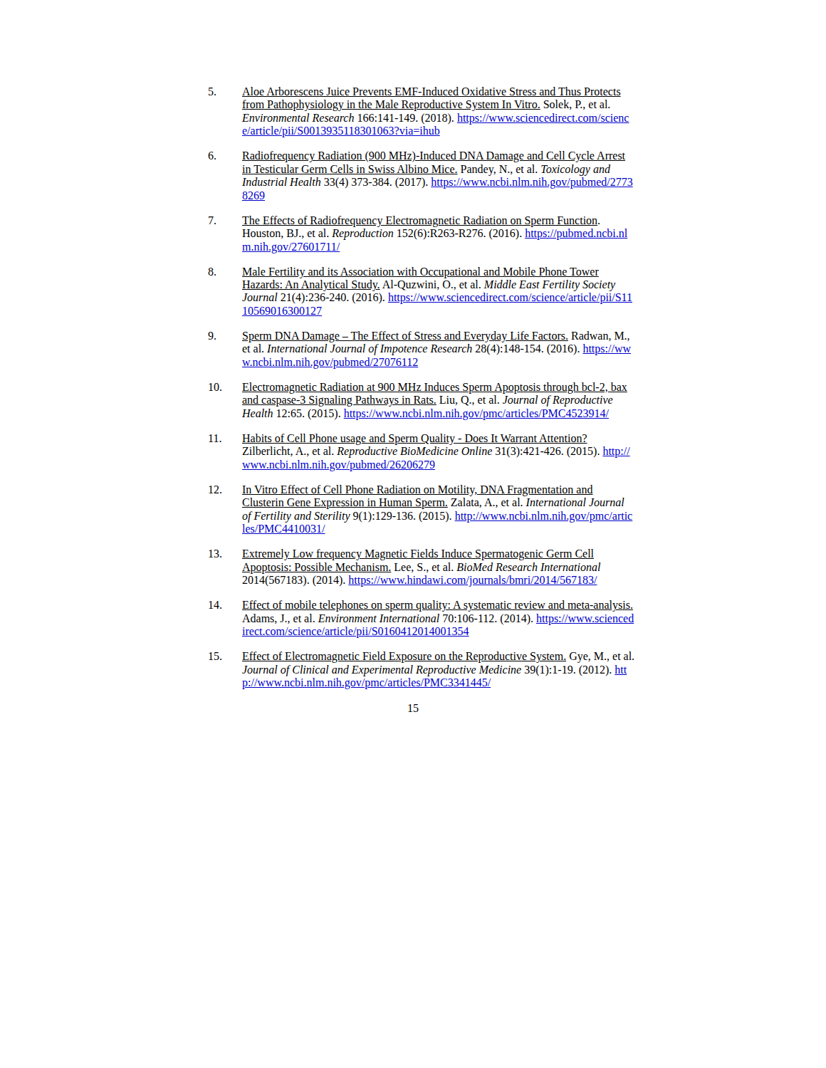5. Aloe Arborescens Juice Prevents EMF-Induced Oxidative Stress and Thus Protects from Pathophysiology in the Male Reproductive System In Vitro. Solek, P., et al. Environmental Research 166:141-149. (2018). https://www.sciencedirect.com/science/article/pii/S0013935118301063?via=ihub
6. Radiofrequency Radiation (900 MHz)-Induced DNA Damage and Cell Cycle Arrest in Testicular Germ Cells in Swiss Albino Mice. Pandey, N., et al. Toxicology and Industrial Health 33(4) 373-384. (2017). https://www.ncbi.nlm.nih.gov/pubmed/27738269
7. The Effects of Radiofrequency Electromagnetic Radiation on Sperm Function. Houston, BJ., et al. Reproduction 152(6):R263-R276. (2016). https://pubmed.ncbi.nlm.nih.gov/27601711/
8. Male Fertility and its Association with Occupational and Mobile Phone Tower Hazards: An Analytical Study. Al-Quzwini, O., et al. Middle East Fertility Society Journal 21(4):236-240. (2016). https://www.sciencedirect.com/science/article/pii/S1110569016300127
9. Sperm DNA Damage – The Effect of Stress and Everyday Life Factors. Radwan, M., et al. International Journal of Impotence Research 28(4):148-154. (2016). https://www.ncbi.nlm.nih.gov/pubmed/27076112
10. Electromagnetic Radiation at 900 MHz Induces Sperm Apoptosis through bcl-2, bax and caspase-3 Signaling Pathways in Rats. Liu, Q., et al. Journal of Reproductive Health 12:65. (2015). https://www.ncbi.nlm.nih.gov/pmc/articles/PMC4523914/
11. Habits of Cell Phone usage and Sperm Quality - Does It Warrant Attention? Zilberlicht, A., et al. Reproductive BioMedicine Online 31(3):421-426. (2015). http://www.ncbi.nlm.nih.gov/pubmed/26206279
12. In Vitro Effect of Cell Phone Radiation on Motility, DNA Fragmentation and Clusterin Gene Expression in Human Sperm. Zalata, A., et al. International Journal of Fertility and Sterility 9(1):129-136. (2015). http://www.ncbi.nlm.nih.gov/pmc/articles/PMC4410031/
13. Extremely Low frequency Magnetic Fields Induce Spermatogenic Germ Cell Apoptosis: Possible Mechanism. Lee, S., et al. BioMed Research International 2014(567183). (2014). https://www.hindawi.com/journals/bmri/2014/567183/
14. Effect of mobile telephones on sperm quality: A systematic review and meta-analysis. Adams, J., et al. Environment International 70:106-112. (2014). https://www.sciencedirect.com/science/article/pii/S0160412014001354
15. Effect of Electromagnetic Field Exposure on the Reproductive System. Gye, M., et al. Journal of Clinical and Experimental Reproductive Medicine 39(1):1-19. (2012). http://www.ncbi.nlm.nih.gov/pmc/articles/PMC3341445/
15